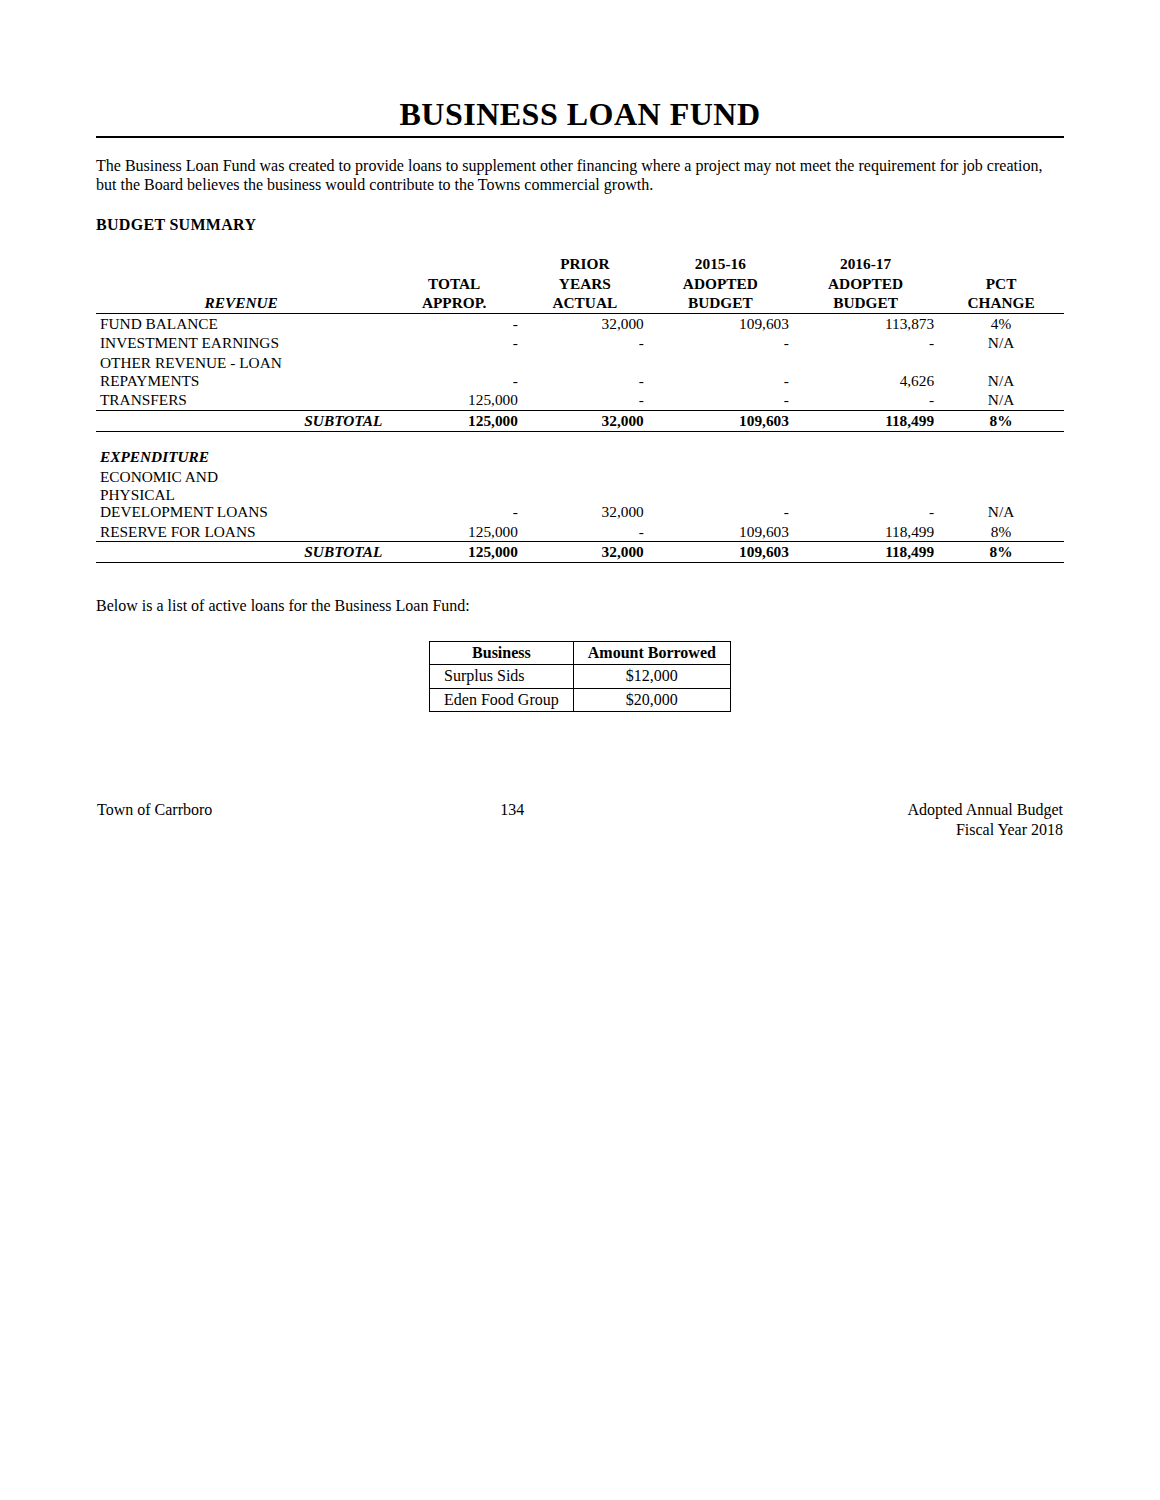BUSINESS LOAN FUND
The Business Loan Fund was created to provide loans to supplement other financing where a project may not meet the requirement for job creation, but the Board believes the business would contribute to the Towns commercial growth.
BUDGET SUMMARY
| | | PRIOR | 2015-16 | 2016-17 | |
| | TOTAL | YEARS | ADOPTED | ADOPTED | PCT |
| REVENUE | APPROP. | ACTUAL | BUDGET | BUDGET | CHANGE |
| FUND BALANCE | - | 32,000 | 109,603 | 113,873 | 4% |
| INVESTMENT EARNINGS | - | - | - | - | N/A |
| OTHER REVENUE - LOAN REPAYMENTS | - | - | - | 4,626 | N/A |
| TRANSFERS | 125,000 | - | - | - | N/A |
| SUBTOTAL | 125,000 | 32,000 | 109,603 | 118,499 | 8% |
| EXPENDITURE | | | | | |
| ECONOMIC AND PHYSICAL DEVELOPMENT LOANS | - | 32,000 | - | - | N/A |
| RESERVE FOR LOANS | 125,000 | - | 109,603 | 118,499 | 8% |
| SUBTOTAL | 125,000 | 32,000 | 109,603 | 118,499 | 8% |
Below is a list of active loans for the Business Loan Fund:
| Business | Amount Borrowed |
| --- | --- |
| Surplus Sids | $12,000 |
| Eden Food Group | $20,000 |
| Town of Carrboro | 134 | Adopted Annual Budget |
| | | Fiscal Year 2018 |